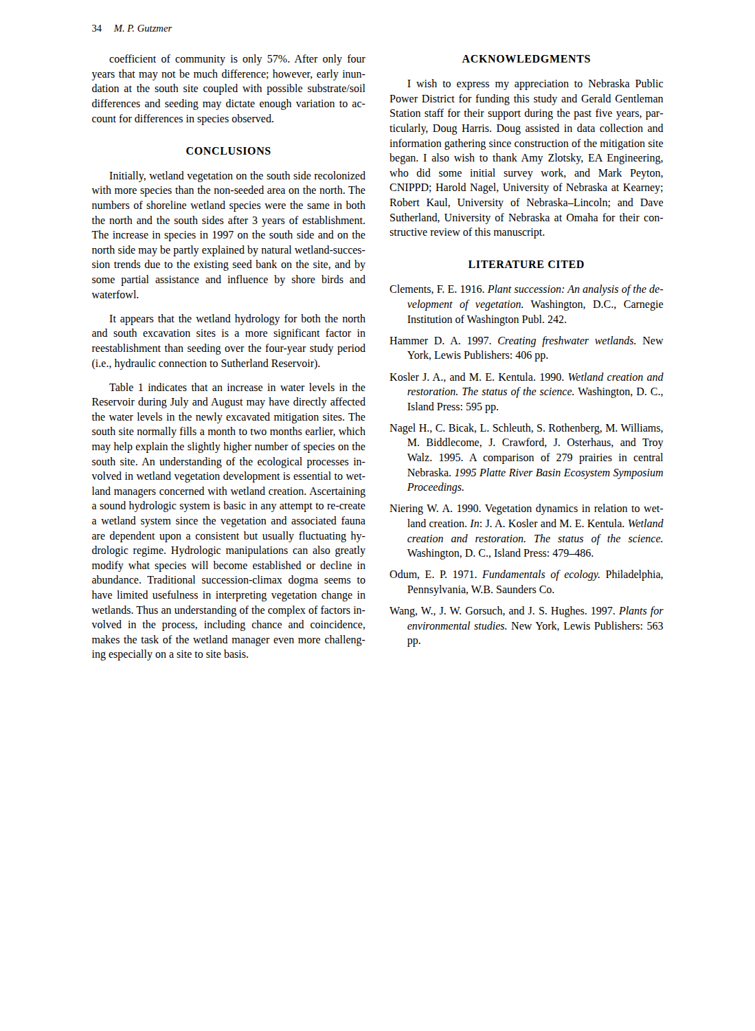34 M. P. Gutzmer
coefficient of community is only 57%. After only four years that may not be much difference; however, early inundation at the south site coupled with possible substrate/soil differences and seeding may dictate enough variation to account for differences in species observed.
Conclusions
Initially, wetland vegetation on the south side recolonized with more species than the non-seeded area on the north. The numbers of shoreline wetland species were the same in both the north and the south sides after 3 years of establishment. The increase in species in 1997 on the south side and on the north side may be partly explained by natural wetland-succession trends due to the existing seed bank on the site, and by some partial assistance and influence by shore birds and waterfowl.
It appears that the wetland hydrology for both the north and south excavation sites is a more significant factor in reestablishment than seeding over the four-year study period (i.e., hydraulic connection to Sutherland Reservoir).
Table 1 indicates that an increase in water levels in the Reservoir during July and August may have directly affected the water levels in the newly excavated mitigation sites. The south site normally fills a month to two months earlier, which may help explain the slightly higher number of species on the south site. An understanding of the ecological processes involved in wetland vegetation development is essential to wetland managers concerned with wetland creation. Ascertaining a sound hydrologic system is basic in any attempt to re-create a wetland system since the vegetation and associated fauna are dependent upon a consistent but usually fluctuating hydrologic regime. Hydrologic manipulations can also greatly modify what species will become established or decline in abundance. Traditional succession-climax dogma seems to have limited usefulness in interpreting vegetation change in wetlands. Thus an understanding of the complex of factors involved in the process, including chance and coincidence, makes the task of the wetland manager even more challenging especially on a site to site basis.
Acknowledgments
I wish to express my appreciation to Nebraska Public Power District for funding this study and Gerald Gentleman Station staff for their support during the past five years, particularly, Doug Harris. Doug assisted in data collection and information gathering since construction of the mitigation site began. I also wish to thank Amy Zlotsky, EA Engineering, who did some initial survey work, and Mark Peyton, CNIPPD; Harold Nagel, University of Nebraska at Kearney; Robert Kaul, University of Nebraska–Lincoln; and Dave Sutherland, University of Nebraska at Omaha for their constructive review of this manuscript.
Literature Cited
Clements, F. E. 1916. Plant succession: An analysis of the development of vegetation. Washington, D.C., Carnegie Institution of Washington Publ. 242.
Hammer D. A. 1997. Creating freshwater wetlands. New York, Lewis Publishers: 406 pp.
Kosler J. A., and M. E. Kentula. 1990. Wetland creation and restoration. The status of the science. Washington, D. C., Island Press: 595 pp.
Nagel H., C. Bicak, L. Schleuth, S. Rothenberg, M. Williams, M. Biddlecome, J. Crawford, J. Osterhaus, and Troy Walz. 1995. A comparison of 279 prairies in central Nebraska. 1995 Platte River Basin Ecosystem Symposium Proceedings.
Niering W. A. 1990. Vegetation dynamics in relation to wetland creation. In: J. A. Kosler and M. E. Kentula. Wetland creation and restoration. The status of the science. Washington, D. C., Island Press: 479–486.
Odum, E. P. 1971. Fundamentals of ecology. Philadelphia, Pennsylvania, W.B. Saunders Co.
Wang, W., J. W. Gorsuch, and J. S. Hughes. 1997. Plants for environmental studies. New York, Lewis Publishers: 563 pp.